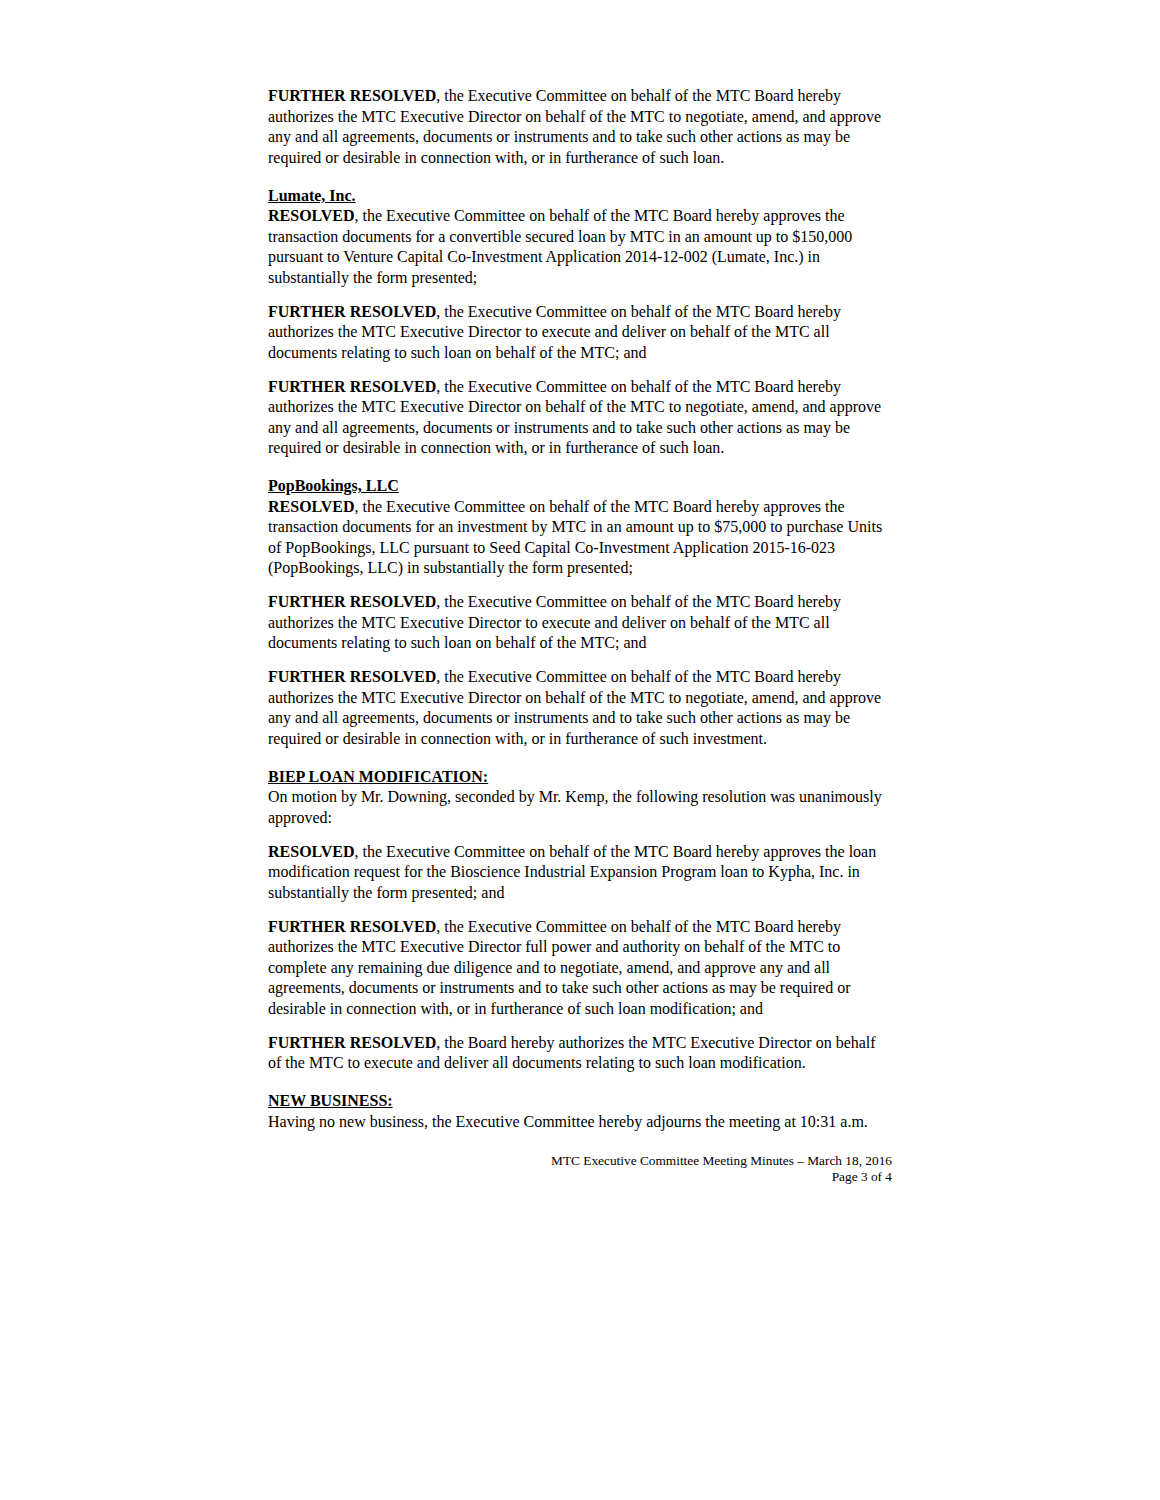FURTHER RESOLVED, the Executive Committee on behalf of the MTC Board hereby authorizes the MTC Executive Director on behalf of the MTC to negotiate, amend, and approve any and all agreements, documents or instruments and to take such other actions as may be required or desirable in connection with, or in furtherance of such loan.
Lumate, Inc.
RESOLVED, the Executive Committee on behalf of the MTC Board hereby approves the transaction documents for a convertible secured loan by MTC in an amount up to $150,000 pursuant to Venture Capital Co-Investment Application 2014-12-002 (Lumate, Inc.) in substantially the form presented;
FURTHER RESOLVED, the Executive Committee on behalf of the MTC Board hereby authorizes the MTC Executive Director to execute and deliver on behalf of the MTC all documents relating to such loan on behalf of the MTC; and
FURTHER RESOLVED, the Executive Committee on behalf of the MTC Board hereby authorizes the MTC Executive Director on behalf of the MTC to negotiate, amend, and approve any and all agreements, documents or instruments and to take such other actions as may be required or desirable in connection with, or in furtherance of such loan.
PopBookings, LLC
RESOLVED, the Executive Committee on behalf of the MTC Board hereby approves the transaction documents for an investment by MTC in an amount up to $75,000 to purchase Units of PopBookings, LLC pursuant to Seed Capital Co-Investment Application 2015-16-023 (PopBookings, LLC) in substantially the form presented;
FURTHER RESOLVED, the Executive Committee on behalf of the MTC Board hereby authorizes the MTC Executive Director to execute and deliver on behalf of the MTC all documents relating to such loan on behalf of the MTC; and
FURTHER RESOLVED, the Executive Committee on behalf of the MTC Board hereby authorizes the MTC Executive Director on behalf of the MTC to negotiate, amend, and approve any and all agreements, documents or instruments and to take such other actions as may be required or desirable in connection with, or in furtherance of such investment.
BIEP LOAN MODIFICATION:
On motion by Mr. Downing, seconded by Mr. Kemp, the following resolution was unanimously approved:
RESOLVED, the Executive Committee on behalf of the MTC Board hereby approves the loan modification request for the Bioscience Industrial Expansion Program loan to Kypha, Inc. in substantially the form presented; and
FURTHER RESOLVED, the Executive Committee on behalf of the MTC Board hereby authorizes the MTC Executive Director full power and authority on behalf of the MTC to complete any remaining due diligence and to negotiate, amend, and approve any and all agreements, documents or instruments and to take such other actions as may be required or desirable in connection with, or in furtherance of such loan modification; and
FURTHER RESOLVED, the Board hereby authorizes the MTC Executive Director on behalf of the MTC to execute and deliver all documents relating to such loan modification.
NEW BUSINESS:
Having no new business, the Executive Committee hereby adjourns the meeting at 10:31 a.m.
MTC Executive Committee Meeting Minutes – March 18, 2016
Page 3 of 4